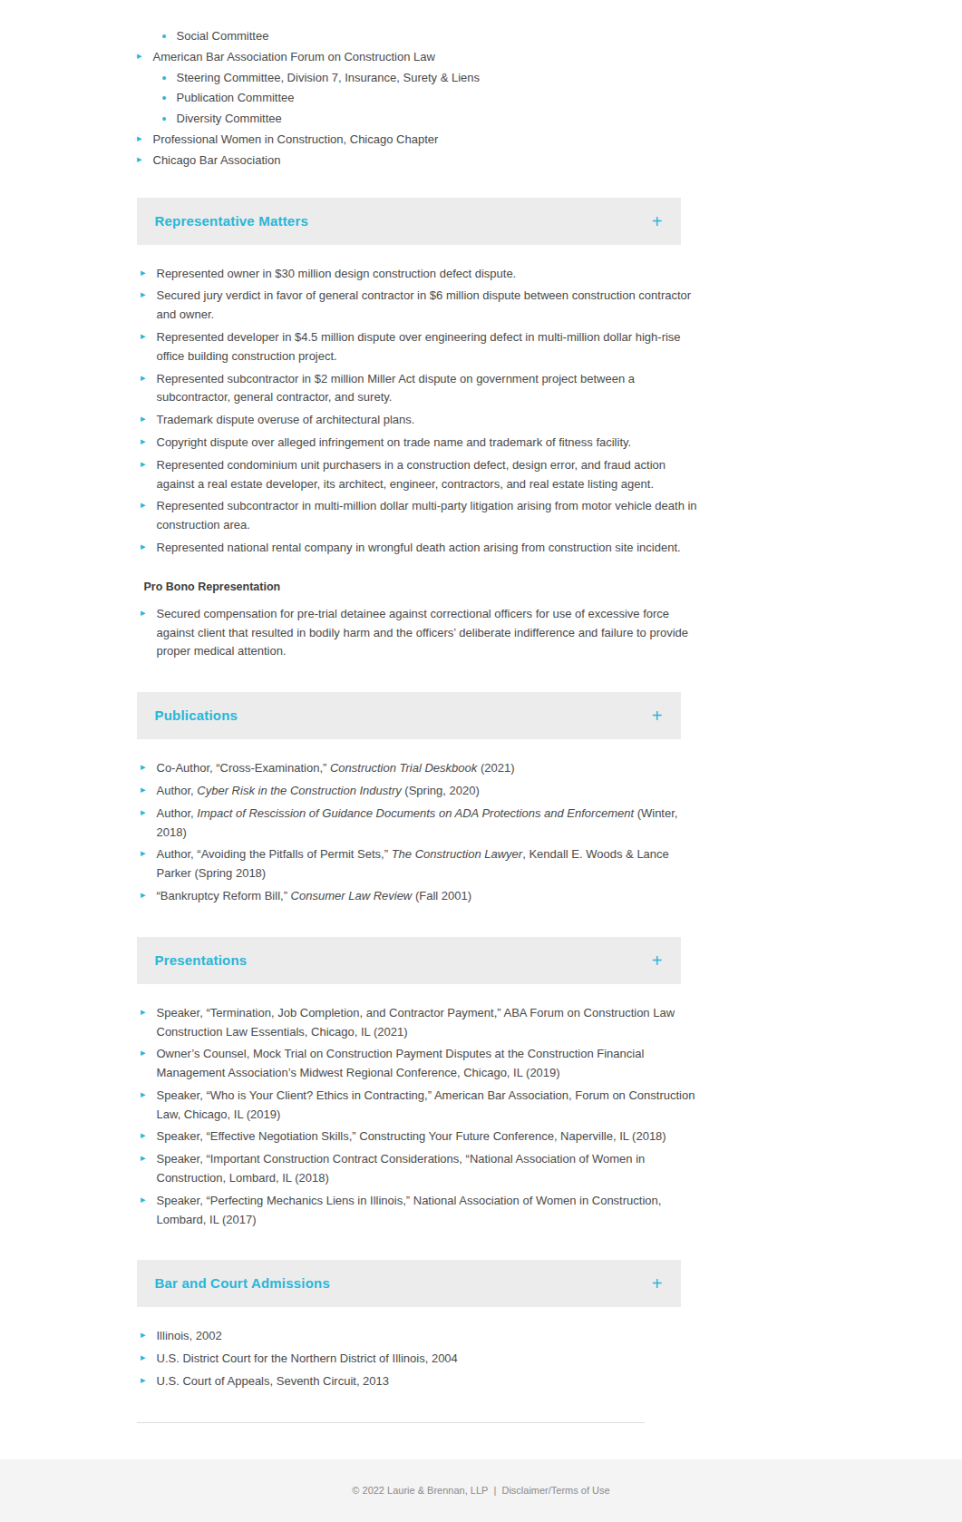Social Committee
American Bar Association Forum on Construction Law
Steering Committee, Division 7, Insurance, Surety & Liens
Publication Committee
Diversity Committee
Professional Women in Construction, Chicago Chapter
Chicago Bar Association
Representative Matters
+
Represented owner in $30 million design construction defect dispute.
Secured jury verdict in favor of general contractor in $6 million dispute between construction contractor and owner.
Represented developer in $4.5 million dispute over engineering defect in multi-million dollar high-rise office building construction project.
Represented subcontractor in $2 million Miller Act dispute on government project between a subcontractor, general contractor, and surety.
Trademark dispute overuse of architectural plans.
Copyright dispute over alleged infringement on trade name and trademark of fitness facility.
Represented condominium unit purchasers in a construction defect, design error, and fraud action against a real estate developer, its architect, engineer, contractors, and real estate listing agent.
Represented subcontractor in multi-million dollar multi-party litigation arising from motor vehicle death in construction area.
Represented national rental company in wrongful death action arising from construction site incident.
Pro Bono Representation
Secured compensation for pre-trial detainee against correctional officers for use of excessive force against client that resulted in bodily harm and the officers’ deliberate indifference and failure to provide proper medical attention.
Publications
+
Co-Author, “Cross-Examination,” Construction Trial Deskbook (2021)
Author, Cyber Risk in the Construction Industry (Spring, 2020)
Author, Impact of Rescission of Guidance Documents on ADA Protections and Enforcement (Winter, 2018)
Author, “Avoiding the Pitfalls of Permit Sets,” The Construction Lawyer, Kendall E. Woods & Lance Parker (Spring 2018)
“Bankruptcy Reform Bill,” Consumer Law Review (Fall 2001)
Presentations
+
Speaker, “Termination, Job Completion, and Contractor Payment,” ABA Forum on Construction Law Construction Law Essentials, Chicago, IL (2021)
Owner’s Counsel, Mock Trial on Construction Payment Disputes at the Construction Financial Management Association’s Midwest Regional Conference, Chicago, IL (2019)
Speaker, “Who is Your Client? Ethics in Contracting,” American Bar Association, Forum on Construction Law, Chicago, IL (2019)
Speaker, “Effective Negotiation Skills,” Constructing Your Future Conference, Naperville, IL (2018)
Speaker, “Important Construction Contract Considerations, “National Association of Women in Construction, Lombard, IL (2018)
Speaker, “Perfecting Mechanics Liens in Illinois,” National Association of Women in Construction, Lombard, IL (2017)
Bar and Court Admissions
+
Illinois, 2002
U.S. District Court for the Northern District of Illinois, 2004
U.S. Court of Appeals, Seventh Circuit, 2013
© 2022 Laurie & Brennan, LLP | Disclaimer/Terms of Use